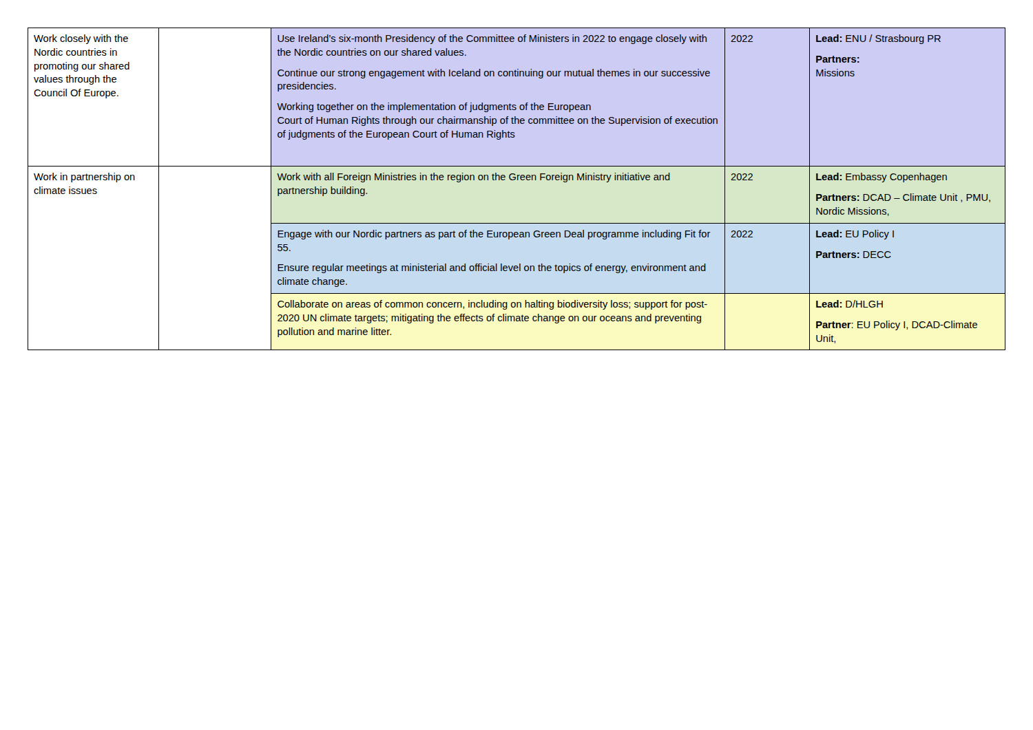| Work closely with the Nordic countries in promoting our shared values through the Council Of Europe. | | Use Ireland’s six-month Presidency of the Committee of Ministers in 2022 to engage closely with the Nordic countries on our shared values. Continue our strong engagement with Iceland on continuing our mutual themes in our successive presidencies. Working together on the implementation of judgments of the European Court of Human Rights through our chairmanship of the committee on the Supervision of execution of judgments of the European Court of Human Rights | 2022 | Lead: ENU / Strasbourg PR Partners: Missions |
| Work in partnership on climate issues | | Work with all Foreign Ministries in the region on the Green Foreign Ministry initiative and partnership building. | 2022 | Lead: Embassy Copenhagen Partners: DCAD – Climate Unit , PMU, Nordic Missions, |
| Engage with our Nordic partners as part of the European Green Deal programme including Fit for 55. Ensure regular meetings at ministerial and official level on the topics of energy, environment and climate change. | 2022 | Lead: EU Policy I Partners: DECC |
| Collaborate on areas of common concern, including on halting biodiversity loss; support for post-2020 UN climate targets; mitigating the effects of climate change on our oceans and preventing pollution and marine litter. | | Lead: D/HLGH Partner : EU Policy I, DCAD-Climate Unit, |